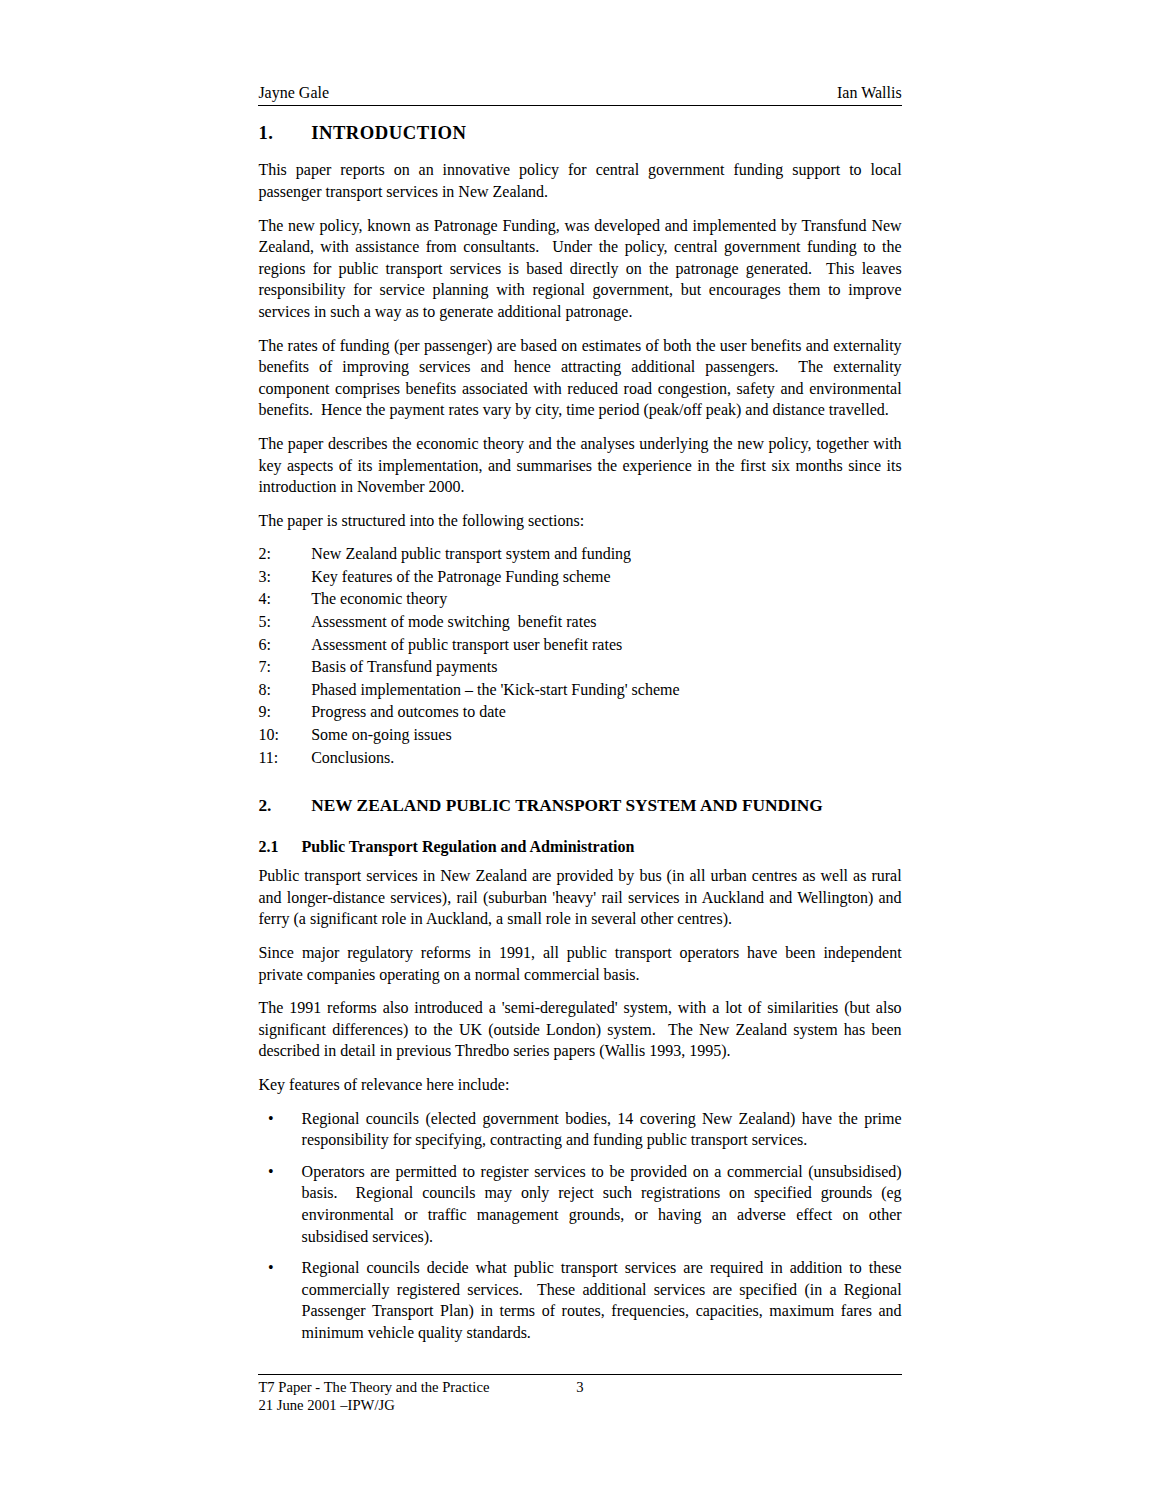Jayne Gale
Ian Wallis
1. INTRODUCTION
This paper reports on an innovative policy for central government funding support to local passenger transport services in New Zealand.
The new policy, known as Patronage Funding, was developed and implemented by Transfund New Zealand, with assistance from consultants. Under the policy, central government funding to the regions for public transport services is based directly on the patronage generated. This leaves responsibility for service planning with regional government, but encourages them to improve services in such a way as to generate additional patronage.
The rates of funding (per passenger) are based on estimates of both the user benefits and externality benefits of improving services and hence attracting additional passengers. The externality component comprises benefits associated with reduced road congestion, safety and environmental benefits. Hence the payment rates vary by city, time period (peak/off peak) and distance travelled.
The paper describes the economic theory and the analyses underlying the new policy, together with key aspects of its implementation, and summarises the experience in the first six months since its introduction in November 2000.
The paper is structured into the following sections:
2:
New Zealand public transport system and funding
3:
Key features of the Patronage Funding scheme
4:
The economic theory
5:
Assessment of mode switching benefit rates
6:
Assessment of public transport user benefit rates
7:
Basis of Transfund payments
8:
Phased implementation – the 'Kick-start Funding' scheme
9:
Progress and outcomes to date
10:
Some on-going issues
11:
Conclusions.
2. NEW ZEALAND PUBLIC TRANSPORT SYSTEM AND FUNDING
2.1 Public Transport Regulation and Administration
Public transport services in New Zealand are provided by bus (in all urban centres as well as rural and longer-distance services), rail (suburban 'heavy' rail services in Auckland and Wellington) and ferry (a significant role in Auckland, a small role in several other centres).
Since major regulatory reforms in 1991, all public transport operators have been independent private companies operating on a normal commercial basis.
The 1991 reforms also introduced a 'semi-deregulated' system, with a lot of similarities (but also significant differences) to the UK (outside London) system. The New Zealand system has been described in detail in previous Thredbo series papers (Wallis 1993, 1995).
Key features of relevance here include:
•Regional councils (elected government bodies, 14 covering New Zealand) have the prime responsibility for specifying, contracting and funding public transport services.
•Operators are permitted to register services to be provided on a commercial (unsubsidised) basis. Regional councils may only reject such registrations on specified grounds (eg environmental or traffic management grounds, or having an adverse effect on other subsidised services).
•Regional councils decide what public transport services are required in addition to these commercially registered services. These additional services are specified (in a Regional Passenger Transport Plan) in terms of routes, frequencies, capacities, maximum fares and minimum vehicle quality standards.
3
T7 Paper - The Theory and the Practice
21 June 2001 –IPW/JG